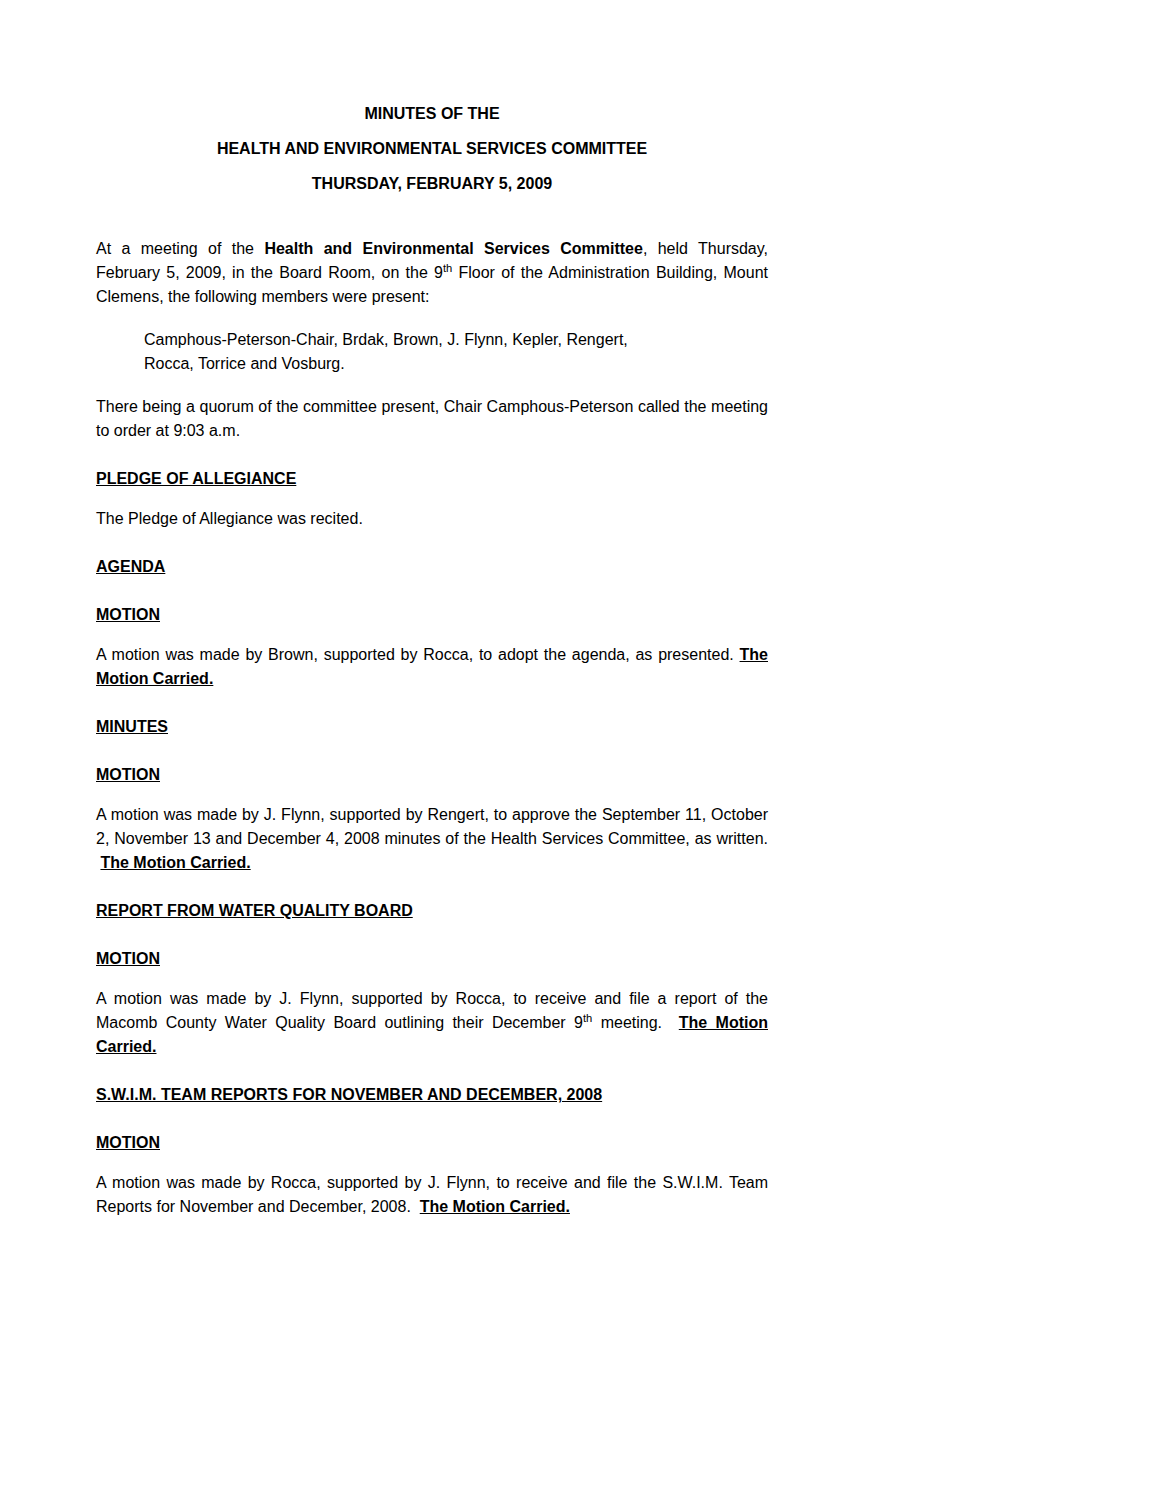MINUTES OF THE
HEALTH AND ENVIRONMENTAL SERVICES COMMITTEE
THURSDAY, FEBRUARY 5, 2009
At a meeting of the Health and Environmental Services Committee, held Thursday, February 5, 2009, in the Board Room, on the 9th Floor of the Administration Building, Mount Clemens, the following members were present:
Camphous-Peterson-Chair, Brdak, Brown, J. Flynn, Kepler, Rengert, Rocca, Torrice and Vosburg.
There being a quorum of the committee present, Chair Camphous-Peterson called the meeting to order at 9:03 a.m.
PLEDGE OF ALLEGIANCE
The Pledge of Allegiance was recited.
AGENDA
MOTION
A motion was made by Brown, supported by Rocca, to adopt the agenda, as presented. The Motion Carried.
MINUTES
MOTION
A motion was made by J. Flynn, supported by Rengert, to approve the September 11, October 2, November 13 and December 4, 2008 minutes of the Health Services Committee, as written. The Motion Carried.
REPORT FROM WATER QUALITY BOARD
MOTION
A motion was made by J. Flynn, supported by Rocca, to receive and file a report of the Macomb County Water Quality Board outlining their December 9th meeting. The Motion Carried.
S.W.I.M. TEAM REPORTS FOR NOVEMBER AND DECEMBER, 2008
MOTION
A motion was made by Rocca, supported by J. Flynn, to receive and file the S.W.I.M. Team Reports for November and December, 2008. The Motion Carried.